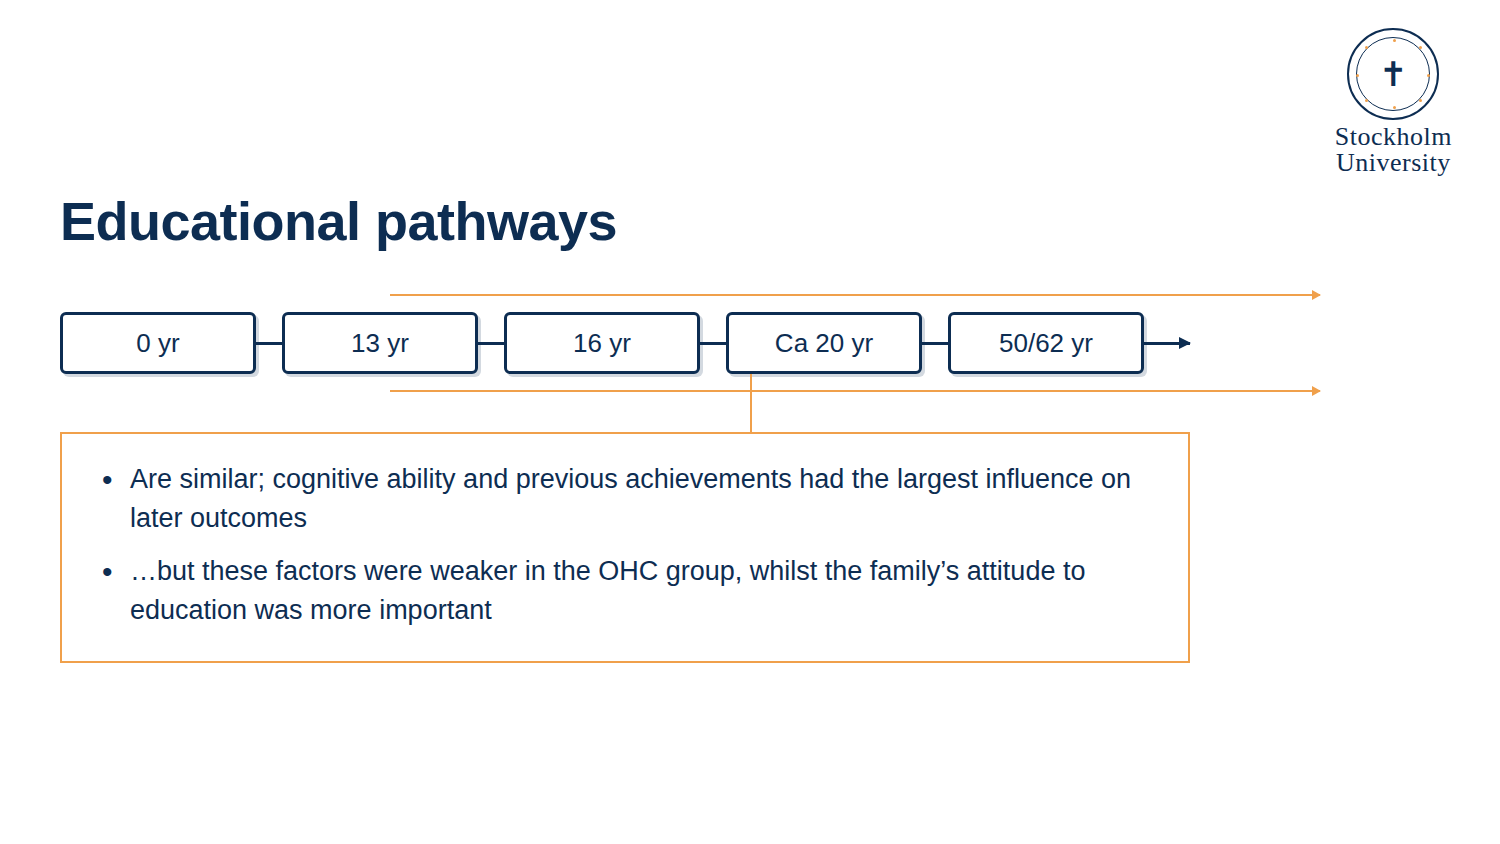✝
Stockholm University
Educational pathways
0 yr
13 yr
16 yr
Ca 20 yr
50/62 yr
Are similar; cognitive ability and previous achievements had the largest influence on later outcomes
…but these factors were weaker in the OHC group, whilst the family’s attitude to education was more important